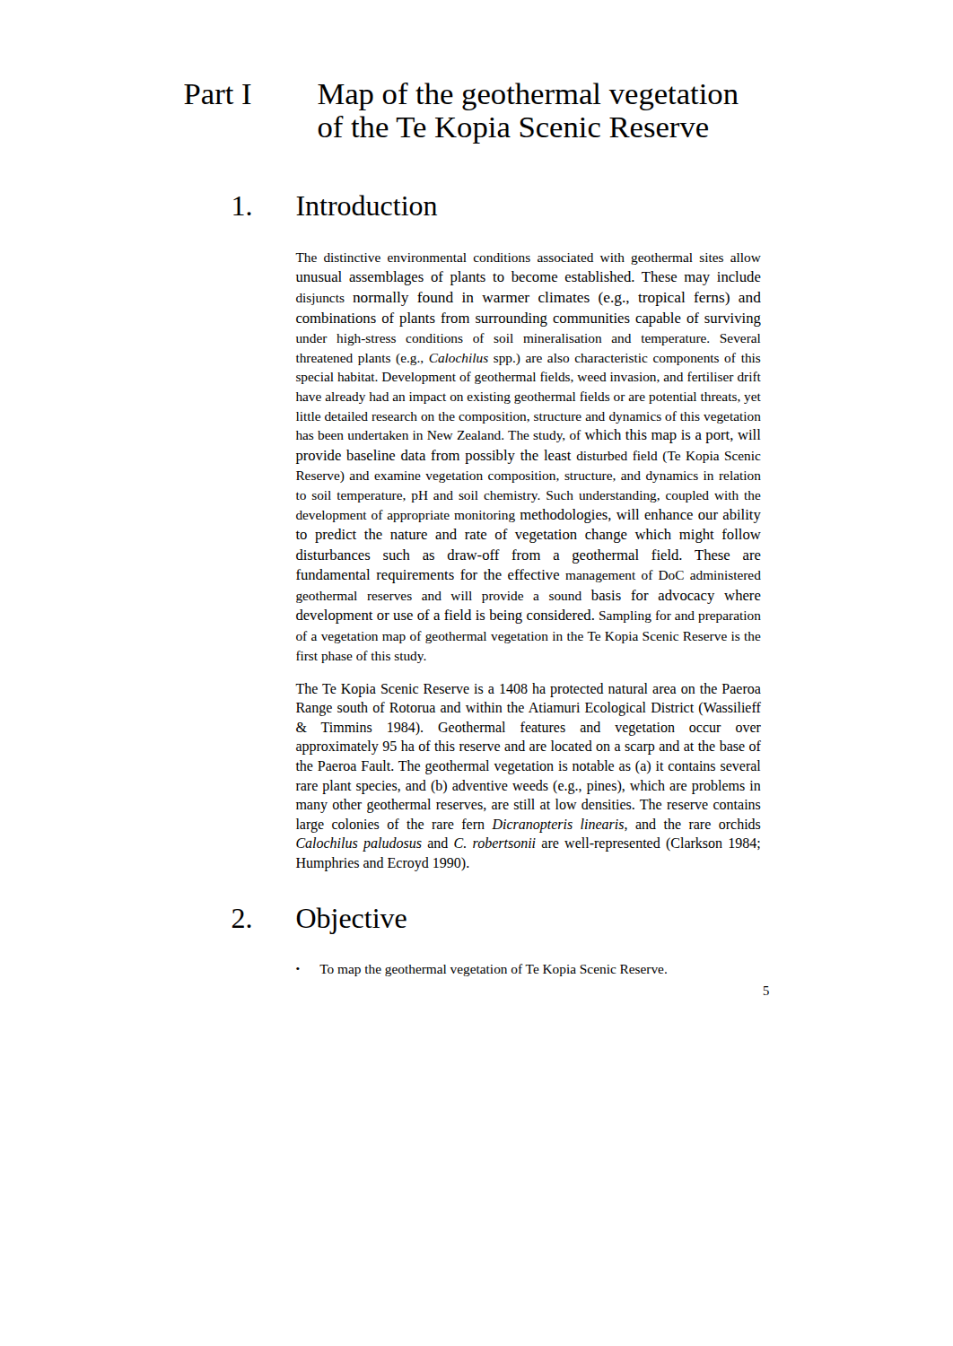Part I Map of the geothermal vegetation of the Te Kopia Scenic Reserve
1. Introduction
The distinctive environmental conditions associated with geothermal sites allow unusual assemblages of plants to become established. These may include disjuncts normally found in warmer climates (e.g., tropical ferns) and combinations of plants from surrounding communities capable of surviving under high-stress conditions of soil mineralisation and temperature. Several threatened plants (e.g., Calochilus spp.) are also characteristic components of this special habitat. Development of geothermal fields, weed invasion, and fertiliser drift have already had an impact on existing geothermal fields or are potential threats, yet little detailed research on the composition, structure and dynamics of this vegetation has been undertaken in New Zealand. The study, of which this map is a port, will provide baseline data from possibly the least disturbed field (Te Kopia Scenic Reserve) and examine vegetation composition, structure, and dynamics in relation to soil temperature, pH and soil chemistry. Such understanding, coupled with the development of appropriate monitoring methodologies, will enhance our ability to predict the nature and rate of vegetation change which might follow disturbances such as draw-off from a geothermal field. These are fundamental requirements for the effective management of DoC administered geothermal reserves and will provide a sound basis for advocacy where development or use of a field is being considered. Sampling for and preparation of a vegetation map of geothermal vegetation in the Te Kopia Scenic Reserve is the first phase of this study.
The Te Kopia Scenic Reserve is a 1408 ha protected natural area on the Paeroa Range south of Rotorua and within the Atiamuri Ecological District (Wassilieff & Timmins 1984). Geothermal features and vegetation occur over approximately 95 ha of this reserve and are located on a scarp and at the base of the Paeroa Fault. The geothermal vegetation is notable as (a) it contains several rare plant species, and (b) adventive weeds (e.g., pines), which are problems in many other geothermal reserves, are still at low densities. The reserve contains large colonies of the rare fern Dicranopteris linearis, and the rare orchids Calochilus paludosus and C. robertsonii are well-represented (Clarkson 1984; Humphries and Ecroyd 1990).
2. Objective
To map the geothermal vegetation of Te Kopia Scenic Reserve.
5